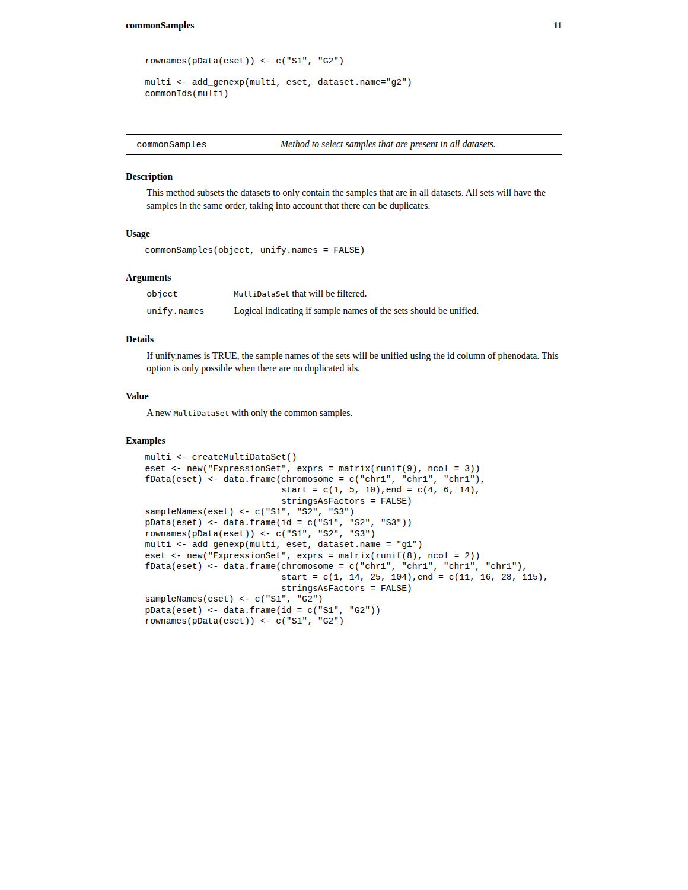commonSamples 11
rownames(pData(eset)) <- c("S1", "G2")

multi <- add_genexp(multi, eset, dataset.name="g2")
commonIds(multi)
commonSamples Method to select samples that are present in all datasets.
Description
This method subsets the datasets to only contain the samples that are in all datasets. All sets will have the samples in the same order, taking into account that there can be duplicates.
Usage
commonSamples(object, unify.names = FALSE)
Arguments
object
MultiDataSet that will be filtered.
unify.names
Logical indicating if sample names of the sets should be unified.
Details
If unify.names is TRUE, the sample names of the sets will be unified using the id column of phenodata. This option is only possible when there are no duplicated ids.
Value
A new MultiDataSet with only the common samples.
Examples
multi <- createMultiDataSet()
eset <- new("ExpressionSet", exprs = matrix(runif(9), ncol = 3))
fData(eset) <- data.frame(chromosome = c("chr1", "chr1", "chr1"),
                          start = c(1, 5, 10),end = c(4, 6, 14),
                          stringsAsFactors = FALSE)
sampleNames(eset) <- c("S1", "S2", "S3")
pData(eset) <- data.frame(id = c("S1", "S2", "S3"))
rownames(pData(eset)) <- c("S1", "S2", "S3")
multi <- add_genexp(multi, eset, dataset.name = "g1")
eset <- new("ExpressionSet", exprs = matrix(runif(8), ncol = 2))
fData(eset) <- data.frame(chromosome = c("chr1", "chr1", "chr1", "chr1"),
                          start = c(1, 14, 25, 104),end = c(11, 16, 28, 115),
                          stringsAsFactors = FALSE)
sampleNames(eset) <- c("S1", "G2")
pData(eset) <- data.frame(id = c("S1", "G2"))
rownames(pData(eset)) <- c("S1", "G2")